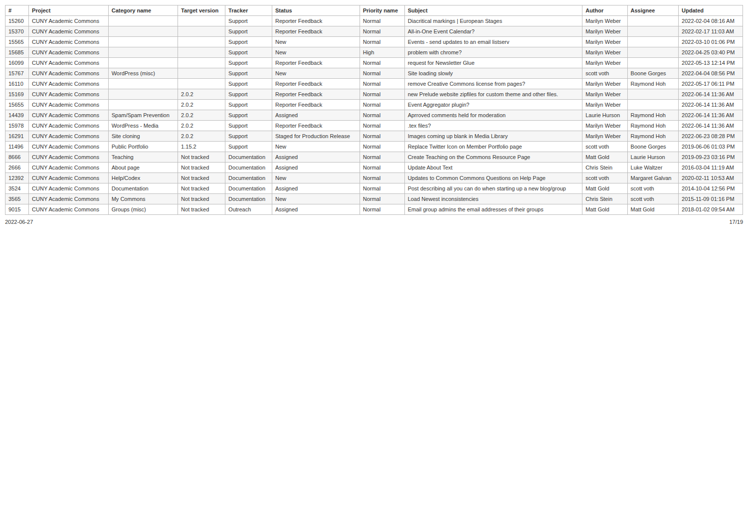| # | Project | Category name | Target version | Tracker | Status | Priority name | Subject | Author | Assignee | Updated |
| --- | --- | --- | --- | --- | --- | --- | --- | --- | --- | --- |
| 15260 | CUNY Academic Commons | | | Support | Reporter Feedback | Normal | Diacritical markings / European Stages | Marilyn Weber | | 2022-02-04 08:16 AM |
| 15370 | CUNY Academic Commons | | | Support | Reporter Feedback | Normal | All-in-One Event Calendar? | Marilyn Weber | | 2022-02-17 11:03 AM |
| 15565 | CUNY Academic Commons | | | Support | New | Normal | Events - send updates to an email listserv | Marilyn Weber | | 2022-03-10 01:06 PM |
| 15685 | CUNY Academic Commons | | | Support | New | High | problem with chrome? | Marilyn Weber | | 2022-04-25 03:40 PM |
| 16099 | CUNY Academic Commons | | | Support | Reporter Feedback | Normal | request for Newsletter Glue | Marilyn Weber | | 2022-05-13 12:14 PM |
| 15767 | CUNY Academic Commons | WordPress (misc) | | Support | New | Normal | Site loading slowly | scott voth | Boone Gorges | 2022-04-04 08:56 PM |
| 16110 | CUNY Academic Commons | | | Support | Reporter Feedback | Normal | remove Creative Commons license from pages? | Marilyn Weber | Raymond Hoh | 2022-05-17 06:11 PM |
| 15169 | CUNY Academic Commons | | 2.0.2 | Support | Reporter Feedback | Normal | new Prelude website zipfiles for custom theme and other files. | Marilyn Weber | | 2022-06-14 11:36 AM |
| 15655 | CUNY Academic Commons | | 2.0.2 | Support | Reporter Feedback | Normal | Event Aggregator plugin? | Marilyn Weber | | 2022-06-14 11:36 AM |
| 14439 | CUNY Academic Commons | Spam/Spam Prevention | 2.0.2 | Support | Assigned | Normal | Aprroved comments held for moderation | Laurie Hurson | Raymond Hoh | 2022-06-14 11:36 AM |
| 15978 | CUNY Academic Commons | WordPress - Media | 2.0.2 | Support | Reporter Feedback | Normal | .tex files? | Marilyn Weber | Raymond Hoh | 2022-06-14 11:36 AM |
| 16291 | CUNY Academic Commons | Site cloning | 2.0.2 | Support | Staged for Production Release | Normal | Images coming up blank in Media Library | Marilyn Weber | Raymond Hoh | 2022-06-23 08:28 PM |
| 11496 | CUNY Academic Commons | Public Portfolio | 1.15.2 | Support | New | Normal | Replace Twitter Icon on Member Portfolio page | scott voth | Boone Gorges | 2019-06-06 01:03 PM |
| 8666 | CUNY Academic Commons | Teaching | Not tracked | Documentation | Assigned | Normal | Create Teaching on the Commons Resource Page | Matt Gold | Laurie Hurson | 2019-09-23 03:16 PM |
| 2666 | CUNY Academic Commons | About page | Not tracked | Documentation | Assigned | Normal | Update About Text | Chris Stein | Luke Waltzer | 2016-03-04 11:19 AM |
| 12392 | CUNY Academic Commons | Help/Codex | Not tracked | Documentation | New | Normal | Updates to Common Commons Questions on Help Page | scott voth | Margaret Galvan | 2020-02-11 10:53 AM |
| 3524 | CUNY Academic Commons | Documentation | Not tracked | Documentation | Assigned | Normal | Post describing all you can do when starting up a new blog/group | Matt Gold | scott voth | 2014-10-04 12:56 PM |
| 3565 | CUNY Academic Commons | My Commons | Not tracked | Documentation | New | Normal | Load Newest inconsistencies | Chris Stein | scott voth | 2015-11-09 01:16 PM |
| 9015 | CUNY Academic Commons | Groups (misc) | Not tracked | Outreach | Assigned | Normal | Email group admins the email addresses of their groups | Matt Gold | Matt Gold | 2018-01-02 09:54 AM |
2022-06-27 17/19